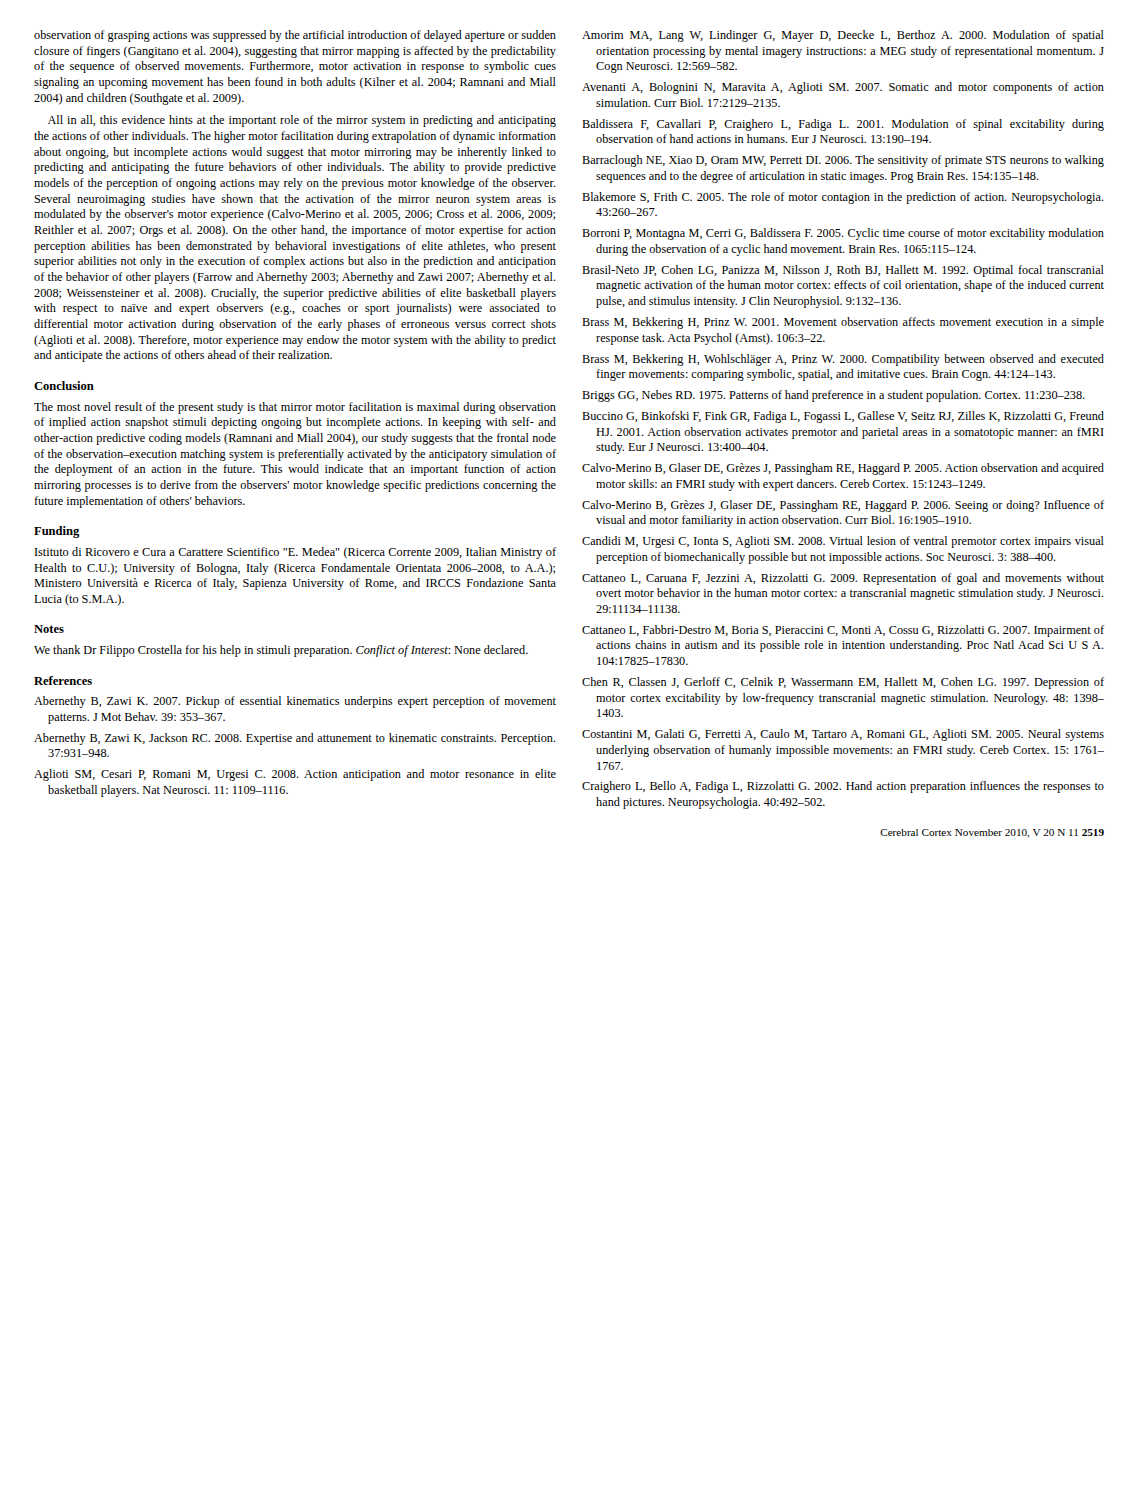observation of grasping actions was suppressed by the artificial introduction of delayed aperture or sudden closure of fingers (Gangitano et al. 2004), suggesting that mirror mapping is affected by the predictability of the sequence of observed movements. Furthermore, motor activation in response to symbolic cues signaling an upcoming movement has been found in both adults (Kilner et al. 2004; Ramnani and Miall 2004) and children (Southgate et al. 2009).
All in all, this evidence hints at the important role of the mirror system in predicting and anticipating the actions of other individuals. The higher motor facilitation during extrapolation of dynamic information about ongoing, but incomplete actions would suggest that motor mirroring may be inherently linked to predicting and anticipating the future behaviors of other individuals. The ability to provide predictive models of the perception of ongoing actions may rely on the previous motor knowledge of the observer. Several neuroimaging studies have shown that the activation of the mirror neuron system areas is modulated by the observer's motor experience (Calvo-Merino et al. 2005, 2006; Cross et al. 2006, 2009; Reithler et al. 2007; Orgs et al. 2008). On the other hand, the importance of motor expertise for action perception abilities has been demonstrated by behavioral investigations of elite athletes, who present superior abilities not only in the execution of complex actions but also in the prediction and anticipation of the behavior of other players (Farrow and Abernethy 2003; Abernethy and Zawi 2007; Abernethy et al. 2008; Weissensteiner et al. 2008). Crucially, the superior predictive abilities of elite basketball players with respect to naïve and expert observers (e.g., coaches or sport journalists) were associated to differential motor activation during observation of the early phases of erroneous versus correct shots (Aglioti et al. 2008). Therefore, motor experience may endow the motor system with the ability to predict and anticipate the actions of others ahead of their realization.
Conclusion
The most novel result of the present study is that mirror motor facilitation is maximal during observation of implied action snapshot stimuli depicting ongoing but incomplete actions. In keeping with self- and other-action predictive coding models (Ramnani and Miall 2004), our study suggests that the frontal node of the observation–execution matching system is preferentially activated by the anticipatory simulation of the deployment of an action in the future. This would indicate that an important function of action mirroring processes is to derive from the observers' motor knowledge specific predictions concerning the future implementation of others' behaviors.
Funding
Istituto di Ricovero e Cura a Carattere Scientifico "E. Medea" (Ricerca Corrente 2009, Italian Ministry of Health to C.U.); University of Bologna, Italy (Ricerca Fondamentale Orientata 2006–2008, to A.A.); Ministero Università e Ricerca of Italy, Sapienza University of Rome, and IRCCS Fondazione Santa Lucia (to S.M.A.).
Notes
We thank Dr Filippo Crostella for his help in stimuli preparation. Conflict of Interest: None declared.
References
Abernethy B, Zawi K. 2007. Pickup of essential kinematics underpins expert perception of movement patterns. J Mot Behav. 39: 353–367.
Abernethy B, Zawi K, Jackson RC. 2008. Expertise and attunement to kinematic constraints. Perception. 37:931–948.
Aglioti SM, Cesari P, Romani M, Urgesi C. 2008. Action anticipation and motor resonance in elite basketball players. Nat Neurosci. 11: 1109–1116.
Amorim MA, Lang W, Lindinger G, Mayer D, Deecke L, Berthoz A. 2000. Modulation of spatial orientation processing by mental imagery instructions: a MEG study of representational momentum. J Cogn Neurosci. 12:569–582.
Avenanti A, Bolognini N, Maravita A, Aglioti SM. 2007. Somatic and motor components of action simulation. Curr Biol. 17:2129–2135.
Baldissera F, Cavallari P, Craighero L, Fadiga L. 2001. Modulation of spinal excitability during observation of hand actions in humans. Eur J Neurosci. 13:190–194.
Barraclough NE, Xiao D, Oram MW, Perrett DI. 2006. The sensitivity of primate STS neurons to walking sequences and to the degree of articulation in static images. Prog Brain Res. 154:135–148.
Blakemore S, Frith C. 2005. The role of motor contagion in the prediction of action. Neuropsychologia. 43:260–267.
Borroni P, Montagna M, Cerri G, Baldissera F. 2005. Cyclic time course of motor excitability modulation during the observation of a cyclic hand movement. Brain Res. 1065:115–124.
Brasil-Neto JP, Cohen LG, Panizza M, Nilsson J, Roth BJ, Hallett M. 1992. Optimal focal transcranial magnetic activation of the human motor cortex: effects of coil orientation, shape of the induced current pulse, and stimulus intensity. J Clin Neurophysiol. 9:132–136.
Brass M, Bekkering H, Prinz W. 2001. Movement observation affects movement execution in a simple response task. Acta Psychol (Amst). 106:3–22.
Brass M, Bekkering H, Wohlschläger A, Prinz W. 2000. Compatibility between observed and executed finger movements: comparing symbolic, spatial, and imitative cues. Brain Cogn. 44:124–143.
Briggs GG, Nebes RD. 1975. Patterns of hand preference in a student population. Cortex. 11:230–238.
Buccino G, Binkofski F, Fink GR, Fadiga L, Fogassi L, Gallese V, Seitz RJ, Zilles K, Rizzolatti G, Freund HJ. 2001. Action observation activates premotor and parietal areas in a somatotopic manner: an fMRI study. Eur J Neurosci. 13:400–404.
Calvo-Merino B, Glaser DE, Grèzes J, Passingham RE, Haggard P. 2005. Action observation and acquired motor skills: an FMRI study with expert dancers. Cereb Cortex. 15:1243–1249.
Calvo-Merino B, Grèzes J, Glaser DE, Passingham RE, Haggard P. 2006. Seeing or doing? Influence of visual and motor familiarity in action observation. Curr Biol. 16:1905–1910.
Candidi M, Urgesi C, Ionta S, Aglioti SM. 2008. Virtual lesion of ventral premotor cortex impairs visual perception of biomechanically possible but not impossible actions. Soc Neurosci. 3: 388–400.
Cattaneo L, Caruana F, Jezzini A, Rizzolatti G. 2009. Representation of goal and movements without overt motor behavior in the human motor cortex: a transcranial magnetic stimulation study. J Neurosci. 29:11134–11138.
Cattaneo L, Fabbri-Destro M, Boria S, Pieraccini C, Monti A, Cossu G, Rizzolatti G. 2007. Impairment of actions chains in autism and its possible role in intention understanding. Proc Natl Acad Sci U S A. 104:17825–17830.
Chen R, Classen J, Gerloff C, Celnik P, Wassermann EM, Hallett M, Cohen LG. 1997. Depression of motor cortex excitability by low-frequency transcranial magnetic stimulation. Neurology. 48: 1398–1403.
Costantini M, Galati G, Ferretti A, Caulo M, Tartaro A, Romani GL, Aglioti SM. 2005. Neural systems underlying observation of humanly impossible movements: an FMRI study. Cereb Cortex. 15: 1761–1767.
Craighero L, Bello A, Fadiga L, Rizzolatti G. 2002. Hand action preparation influences the responses to hand pictures. Neuropsychologia. 40:492–502.
Cerebral Cortex November 2010, V 20 N 11 2519